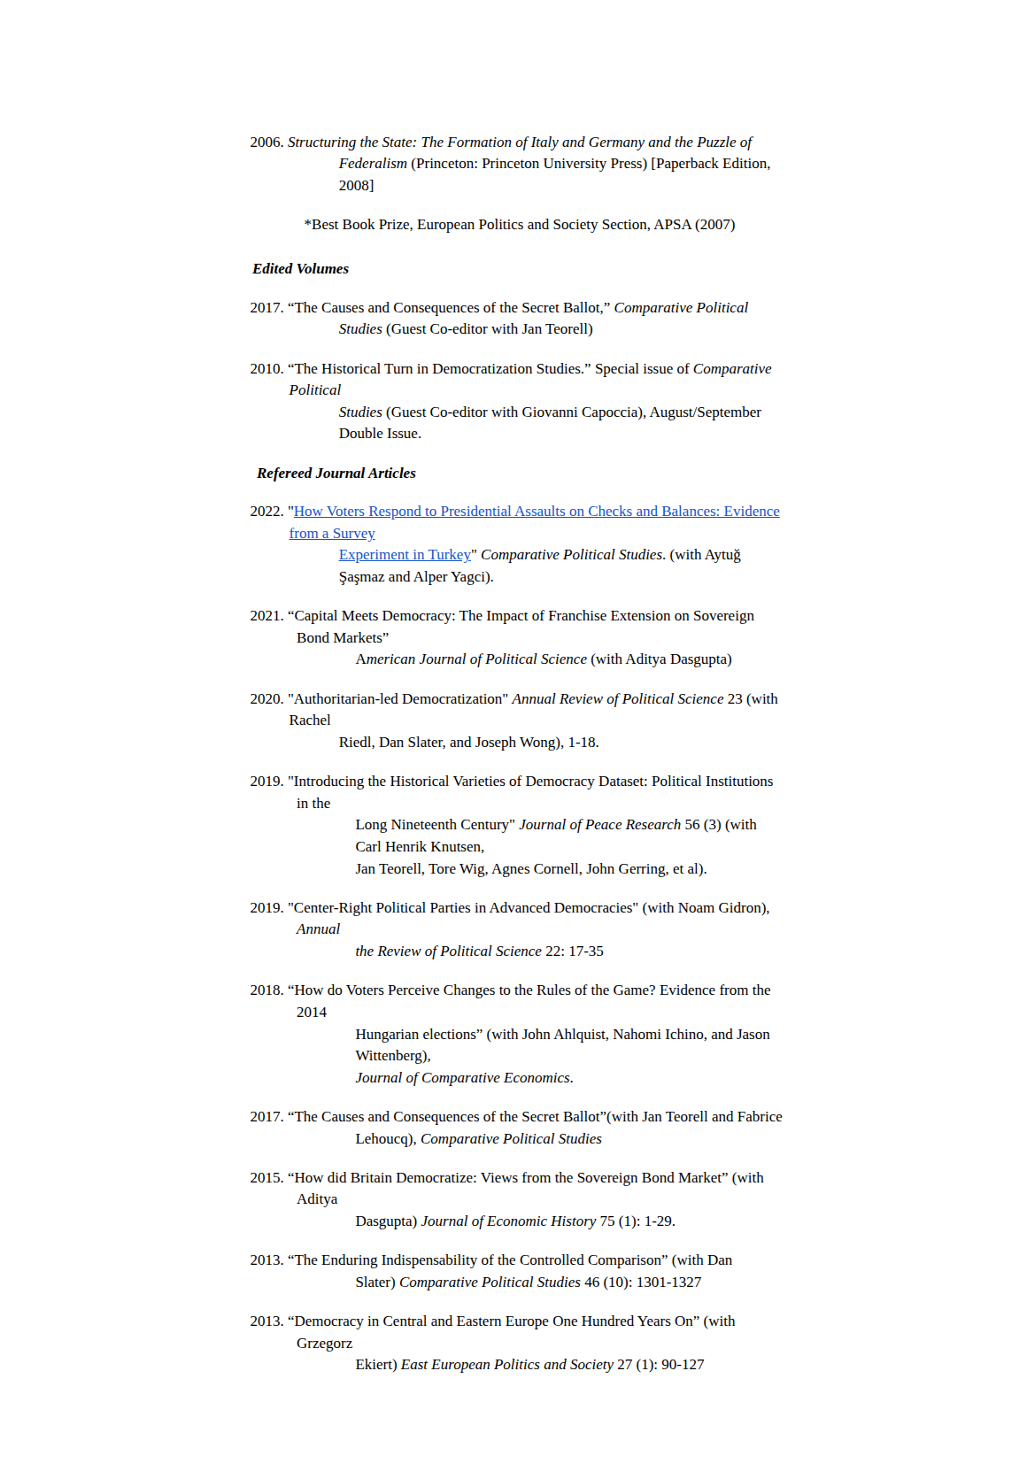2006. Structuring the State: The Formation of Italy and Germany and the Puzzle of Federalism (Princeton: Princeton University Press) [Paperback Edition, 2008]
*Best Book Prize, European Politics and Society Section, APSA (2007)
Edited Volumes
2017. “The Causes and Consequences of the Secret Ballot,” Comparative Political Studies (Guest Co-editor with Jan Teorell)
2010. “The Historical Turn in Democratization Studies.” Special issue of Comparative Political Studies (Guest Co-editor with Giovanni Capoccia), August/September Double Issue.
Refereed Journal Articles
2022. "How Voters Respond to Presidential Assaults on Checks and Balances: Evidence from a Survey Experiment in Turkey" Comparative Political Studies. (with Aytuğ Şaşmaz and Alper Yagci).
2021. “Capital Meets Democracy: The Impact of Franchise Extension on Sovereign Bond Markets”American Journal of Political Science (with Aditya Dasgupta)
2020. "Authoritarian-led Democratization" Annual Review of Political Science 23 (with RachelRiedl, Dan Slater, and Joseph Wong), 1-18.
2019. "Introducing the Historical Varieties of Democracy Dataset: Political Institutions in theLong Nineteenth Century" Journal of Peace Research 56 (3) (with Carl Henrik Knutsen, Jan Teorell, Tore Wig, Agnes Cornell, John Gerring, et al).
2019. "Center-Right Political Parties in Advanced Democracies" (with Noam Gidron), Annual the Review of Political Science 22: 17-35
2018. “How do Voters Perceive Changes to the Rules of the Game? Evidence from the 2014Hungarian elections” (with John Ahlquist, Nahomi Ichino, and Jason Wittenberg), Journal of Comparative Economics.
2017. “The Causes and Consequences of the Secret Ballot”(with Jan Teorell and FabriceLehoucq), Comparative Political Studies
2015. “How did Britain Democratize: Views from the Sovereign Bond Market” (with AdityaDasgupta) Journal of Economic History 75 (1): 1-29.
2013. “The Enduring Indispensability of the Controlled Comparison” (with DanSlater) Comparative Political Studies 46 (10): 1301-1327
2013. “Democracy in Central and Eastern Europe One Hundred Years On” (with GrzegorzEkiert) East European Politics and Society 27 (1): 90-127